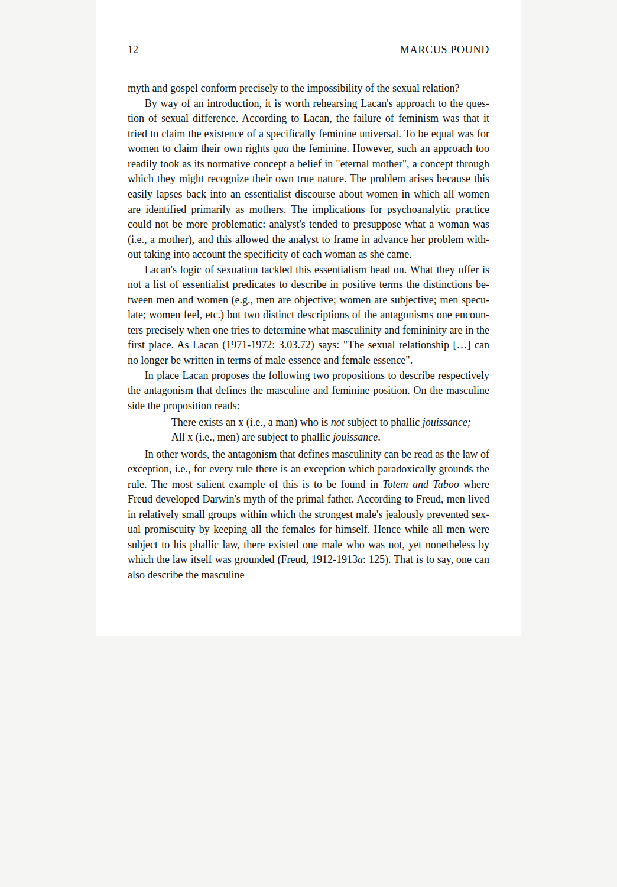12 MARCUS POUND
myth and gospel conform precisely to the impossibility of the sexual relation?
By way of an introduction, it is worth rehearsing Lacan's approach to the question of sexual difference. According to Lacan, the failure of feminism was that it tried to claim the existence of a specifically feminine universal. To be equal was for women to claim their own rights qua the feminine. However, such an approach too readily took as its normative concept a belief in "eternal mother", a concept through which they might recognize their own true nature. The problem arises because this easily lapses back into an essentialist discourse about women in which all women are identified primarily as mothers. The implications for psychoanalytic practice could not be more problematic: analyst's tended to presuppose what a woman was (i.e., a mother), and this allowed the analyst to frame in advance her problem without taking into account the specificity of each woman as she came.
Lacan's logic of sexuation tackled this essentialism head on. What they offer is not a list of essentialist predicates to describe in positive terms the distinctions between men and women (e.g., men are objective; women are subjective; men speculate; women feel, etc.) but two distinct descriptions of the antagonisms one encounters precisely when one tries to determine what masculinity and femininity are in the first place. As Lacan (1971-1972: 3.03.72) says: "The sexual relationship […] can no longer be written in terms of male essence and female essence".
In place Lacan proposes the following two propositions to describe respectively the antagonism that defines the masculine and feminine position. On the masculine side the proposition reads:
There exists an x (i.e., a man) who is not subject to phallic jouissance;
All x (i.e., men) are subject to phallic jouissance.
In other words, the antagonism that defines masculinity can be read as the law of exception, i.e., for every rule there is an exception which paradoxically grounds the rule. The most salient example of this is to be found in Totem and Taboo where Freud developed Darwin's myth of the primal father. According to Freud, men lived in relatively small groups within which the strongest male's jealously prevented sexual promiscuity by keeping all the females for himself. Hence while all men were subject to his phallic law, there existed one male who was not, yet nonetheless by which the law itself was grounded (Freud, 1912-1913a: 125). That is to say, one can also describe the masculine